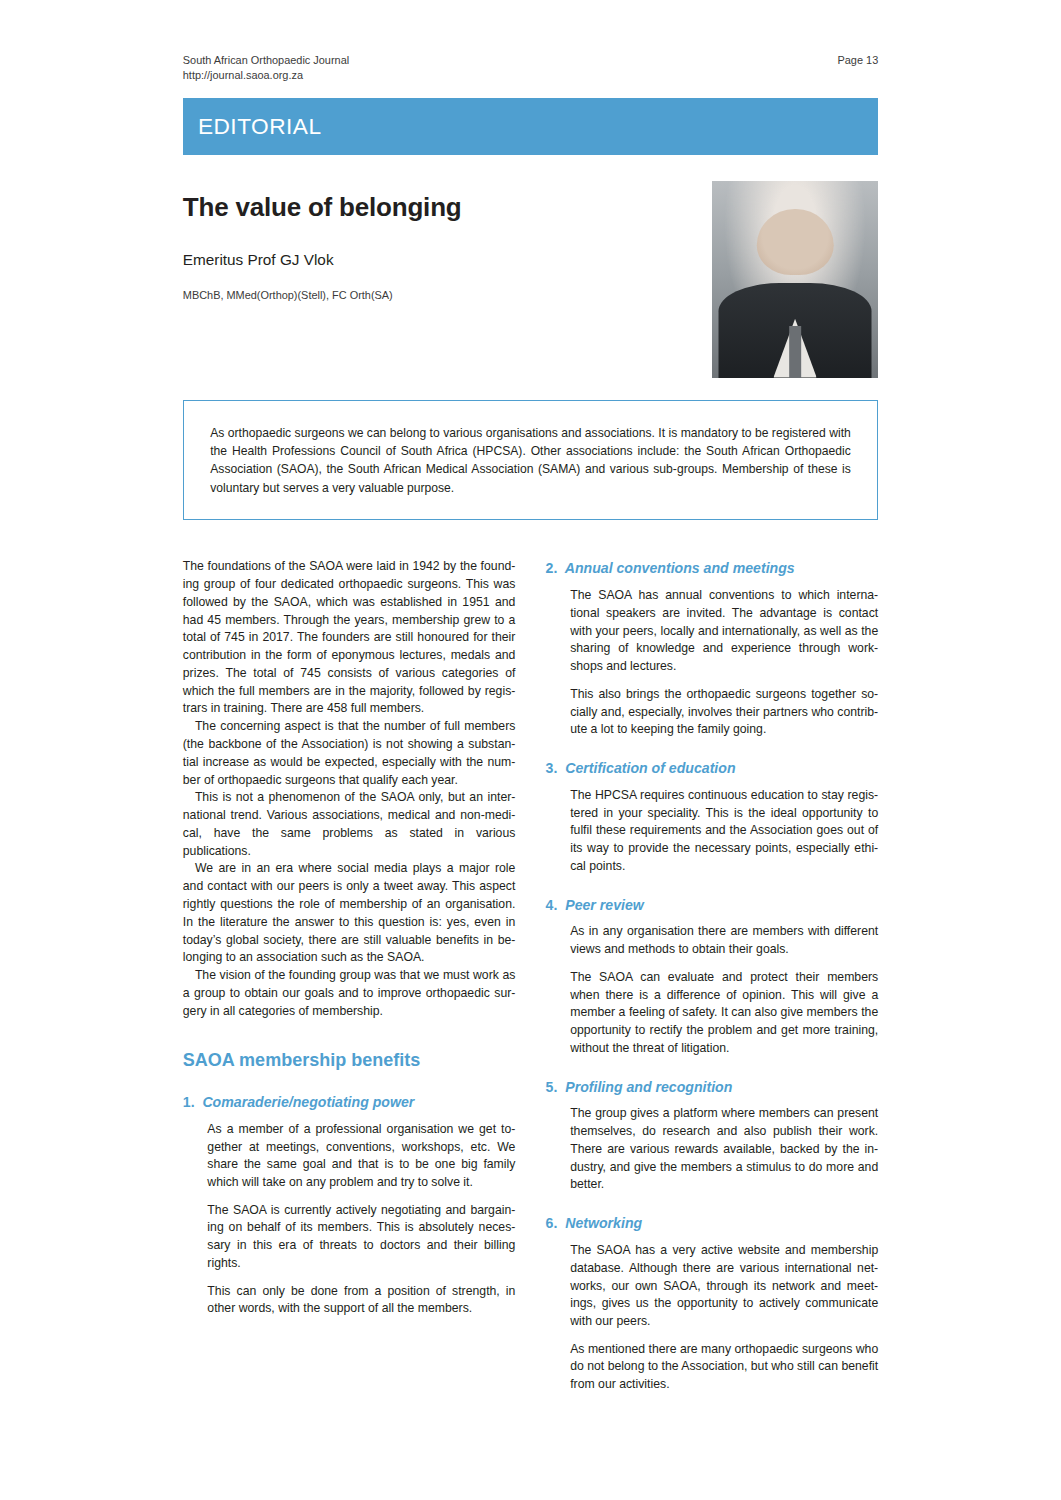South African Orthopaedic Journal
http://journal.saoa.org.za
Page 13
EDITORIAL
The value of belonging
Emeritus Prof GJ Vlok
MBChB, MMed(Orthop)(Stell), FC Orth(SA)
As orthopaedic surgeons we can belong to various organisations and associations. It is mandatory to be registered with the Health Professions Council of South Africa (HPCSA). Other associations include: the South African Orthopaedic Association (SAOA), the South African Medical Association (SAMA) and various sub-groups. Membership of these is voluntary but serves a very valuable purpose.
The foundations of the SAOA were laid in 1942 by the founding group of four dedicated orthopaedic surgeons. This was followed by the SAOA, which was established in 1951 and had 45 members. Through the years, membership grew to a total of 745 in 2017. The founders are still honoured for their contribution in the form of eponymous lectures, medals and prizes. The total of 745 consists of various categories of which the full members are in the majority, followed by registrars in training. There are 458 full members.
The concerning aspect is that the number of full members (the backbone of the Association) is not showing a substantial increase as would be expected, especially with the number of orthopaedic surgeons that qualify each year.
This is not a phenomenon of the SAOA only, but an international trend. Various associations, medical and non-medical, have the same problems as stated in various publications.
We are in an era where social media plays a major role and contact with our peers is only a tweet away. This aspect rightly questions the role of membership of an organisation. In the literature the answer to this question is: yes, even in today’s global society, there are still valuable benefits in belonging to an association such as the SAOA.
The vision of the founding group was that we must work as a group to obtain our goals and to improve orthopaedic surgery in all categories of membership.
SAOA membership benefits
1. Comaraderie/negotiating power
As a member of a professional organisation we get together at meetings, conventions, workshops, etc. We share the same goal and that is to be one big family which will take on any problem and try to solve it.
The SAOA is currently actively negotiating and bargaining on behalf of its members. This is absolutely necessary in this era of threats to doctors and their billing rights.
This can only be done from a position of strength, in other words, with the support of all the members.
2. Annual conventions and meetings
The SAOA has annual conventions to which international speakers are invited. The advantage is contact with your peers, locally and internationally, as well as the sharing of knowledge and experience through workshops and lectures.
This also brings the orthopaedic surgeons together socially and, especially, involves their partners who contribute a lot to keeping the family going.
3. Certification of education
The HPCSA requires continuous education to stay registered in your speciality. This is the ideal opportunity to fulfil these requirements and the Association goes out of its way to provide the necessary points, especially ethical points.
4. Peer review
As in any organisation there are members with different views and methods to obtain their goals.
The SAOA can evaluate and protect their members when there is a difference of opinion. This will give a member a feeling of safety. It can also give members the opportunity to rectify the problem and get more training, without the threat of litigation.
5. Profiling and recognition
The group gives a platform where members can present themselves, do research and also publish their work. There are various rewards available, backed by the industry, and give the members a stimulus to do more and better.
6. Networking
The SAOA has a very active website and membership database. Although there are various international networks, our own SAOA, through its network and meetings, gives us the opportunity to actively communicate with our peers.
As mentioned there are many orthopaedic surgeons who do not belong to the Association, but who still can benefit from our activities.